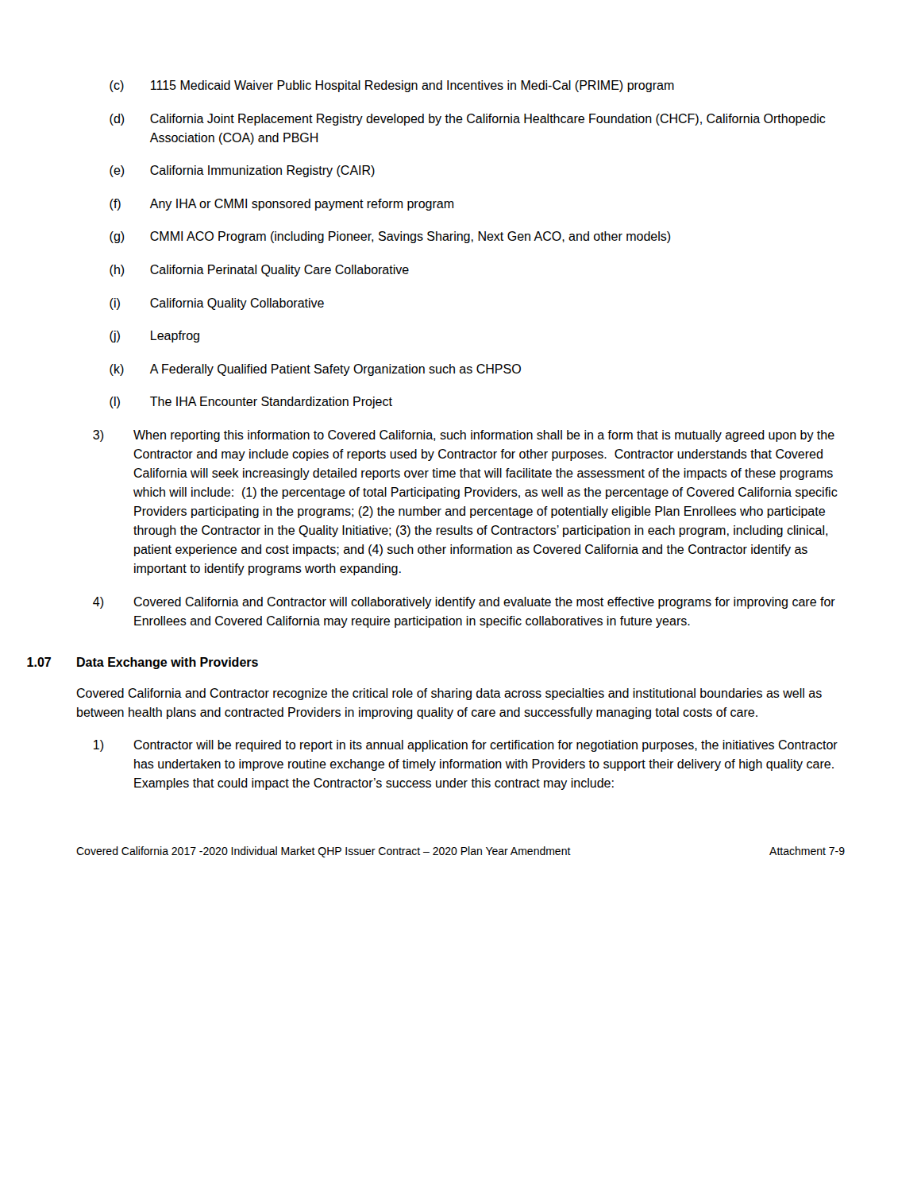(c)
1115 Medicaid Waiver Public Hospital Redesign and Incentives in Medi-Cal (PRIME) program
(d)
California Joint Replacement Registry developed by the California Healthcare Foundation (CHCF), California Orthopedic Association (COA) and PBGH
(e)
California Immunization Registry (CAIR)
(f)
Any IHA or CMMI sponsored payment reform program
(g)
CMMI ACO Program (including Pioneer, Savings Sharing, Next Gen ACO, and other models)
(h)
California Perinatal Quality Care Collaborative
(i)
California Quality Collaborative
(j)
Leapfrog
(k)
A Federally Qualified Patient Safety Organization such as CHPSO
(l)
The IHA Encounter Standardization Project
3)
When reporting this information to Covered California, such information shall be in a form that is mutually agreed upon by the Contractor and may include copies of reports used by Contractor for other purposes. Contractor understands that Covered California will seek increasingly detailed reports over time that will facilitate the assessment of the impacts of these programs which will include: (1) the percentage of total Participating Providers, as well as the percentage of Covered California specific Providers participating in the programs; (2) the number and percentage of potentially eligible Plan Enrollees who participate through the Contractor in the Quality Initiative; (3) the results of Contractors’ participation in each program, including clinical, patient experience and cost impacts; and (4) such other information as Covered California and the Contractor identify as important to identify programs worth expanding.
4)
Covered California and Contractor will collaboratively identify and evaluate the most effective programs for improving care for Enrollees and Covered California may require participation in specific collaboratives in future years.
1.07 Data Exchange with Providers
Covered California and Contractor recognize the critical role of sharing data across specialties and institutional boundaries as well as between health plans and contracted Providers in improving quality of care and successfully managing total costs of care.
1)
Contractor will be required to report in its annual application for certification for negotiation purposes, the initiatives Contractor has undertaken to improve routine exchange of timely information with Providers to support their delivery of high quality care. Examples that could impact the Contractor’s success under this contract may include:
Covered California 2017 -2020 Individual Market QHP Issuer Contract – 2020 Plan Year Amendment Attachment 7-9